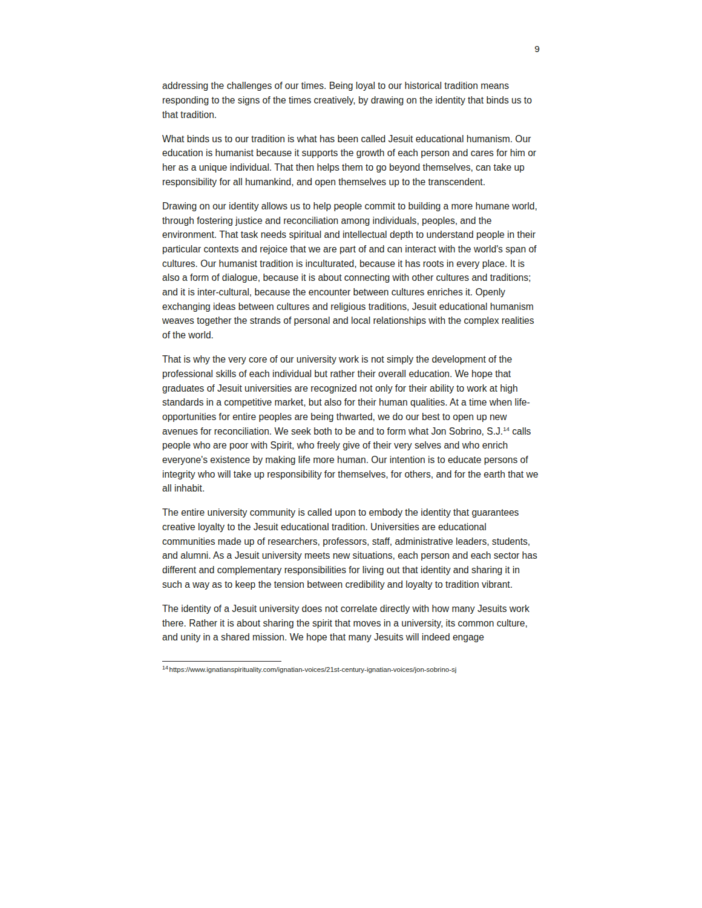9
addressing the challenges of our times. Being loyal to our historical tradition means responding to the signs of the times creatively, by drawing on the identity that binds us to that tradition.
What binds us to our tradition is what has been called Jesuit educational humanism. Our education is humanist because it supports the growth of each person and cares for him or her as a unique individual. That then helps them to go beyond themselves, can take up responsibility for all humankind, and open themselves up to the transcendent.
Drawing on our identity allows us to help people commit to building a more humane world, through fostering justice and reconciliation among individuals, peoples, and the environment. That task needs spiritual and intellectual depth to understand people in their particular contexts and rejoice that we are part of and can interact with the world's span of cultures. Our humanist tradition is inculturated, because it has roots in every place. It is also a form of dialogue, because it is about connecting with other cultures and traditions; and it is inter-cultural, because the encounter between cultures enriches it. Openly exchanging ideas between cultures and religious traditions, Jesuit educational humanism weaves together the strands of personal and local relationships with the complex realities of the world.
That is why the very core of our university work is not simply the development of the professional skills of each individual but rather their overall education. We hope that graduates of Jesuit universities are recognized not only for their ability to work at high standards in a competitive market, but also for their human qualities. At a time when life-opportunities for entire peoples are being thwarted, we do our best to open up new avenues for reconciliation. We seek both to be and to form what Jon Sobrino, S.J.14 calls people who are poor with Spirit, who freely give of their very selves and who enrich everyone's existence by making life more human. Our intention is to educate persons of integrity who will take up responsibility for themselves, for others, and for the earth that we all inhabit.
The entire university community is called upon to embody the identity that guarantees creative loyalty to the Jesuit educational tradition. Universities are educational communities made up of researchers, professors, staff, administrative leaders, students, and alumni. As a Jesuit university meets new situations, each person and each sector has different and complementary responsibilities for living out that identity and sharing it in such a way as to keep the tension between credibility and loyalty to tradition vibrant.
The identity of a Jesuit university does not correlate directly with how many Jesuits work there. Rather it is about sharing the spirit that moves in a university, its common culture, and unity in a shared mission. We hope that many Jesuits will indeed engage
14https://www.ignatianspirituality.com/ignatian-voices/21st-century-ignatian-voices/jon-sobrino-sj